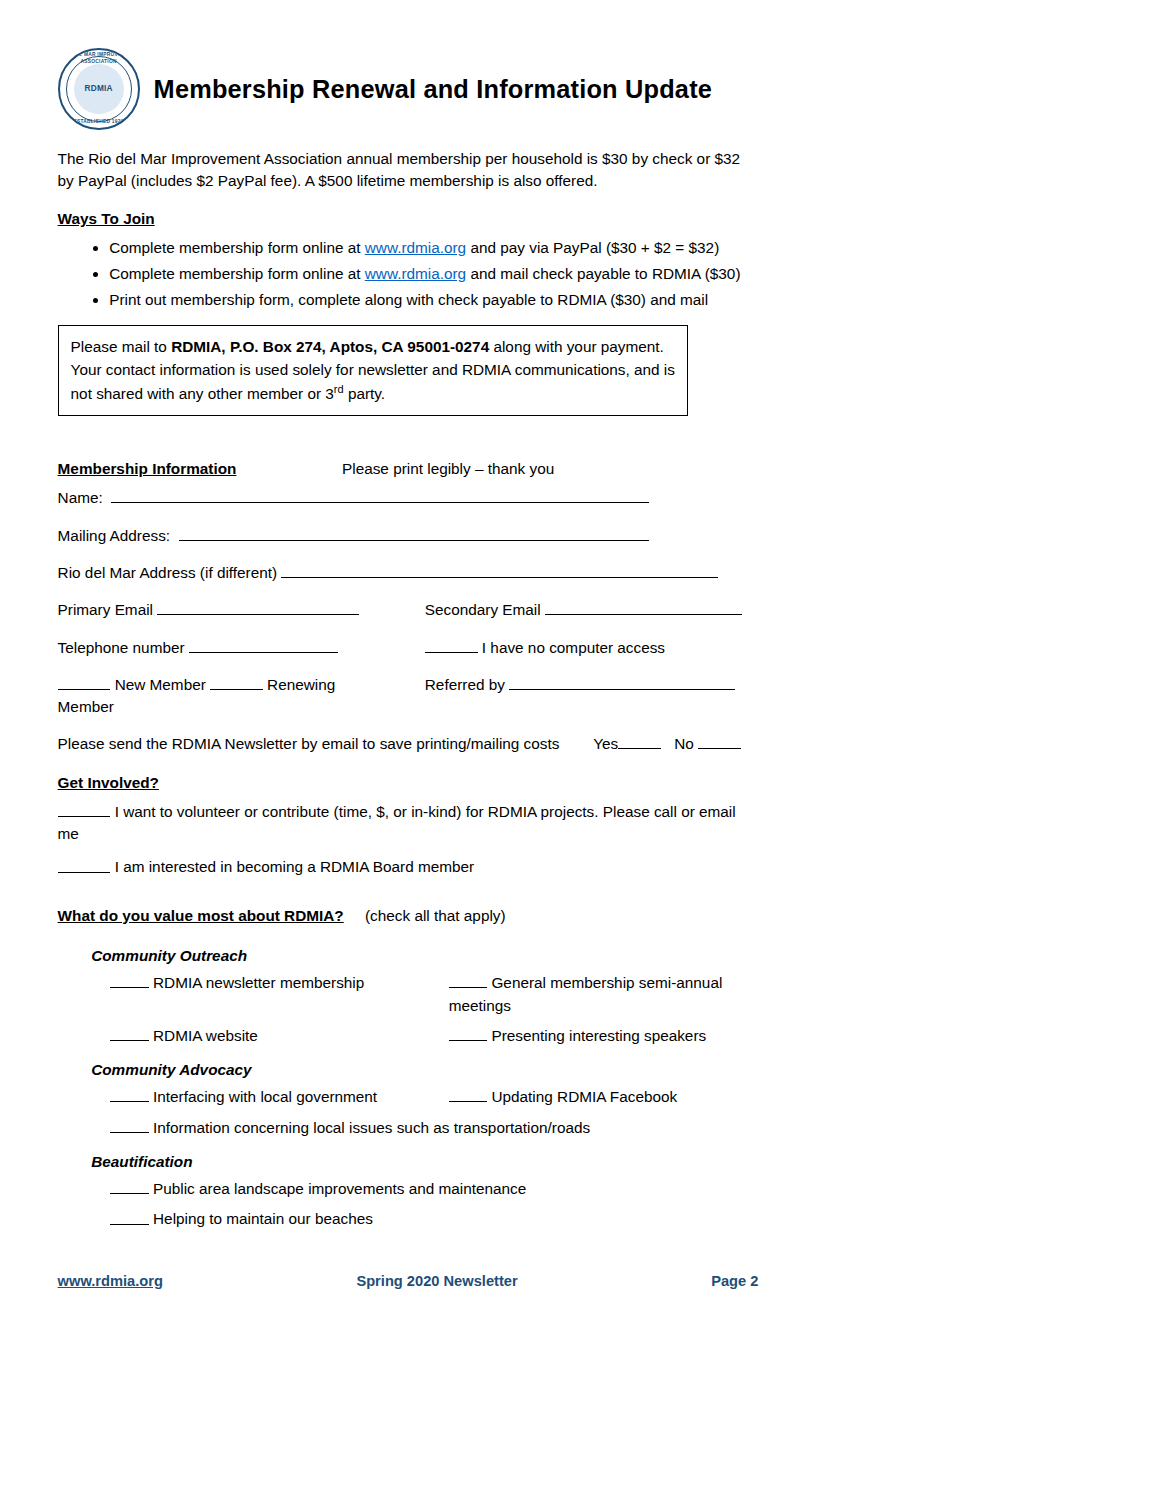RIO DEL MAR IMPROVEMENT ASSOCIATION ESTABLISHED 1926
RDMIA
Membership Renewal and Information Update
The Rio del Mar Improvement Association annual membership per household is $30 by check or $32 by PayPal (includes $2 PayPal fee). A $500 lifetime membership is also offered.
Ways To Join
Complete membership form online at www.rdmia.org and pay via PayPal ($30 + $2 = $32)
Complete membership form online at www.rdmia.org and mail check payable to RDMIA ($30)
Print out membership form, complete along with check payable to RDMIA ($30) and mail
Please mail to RDMIA, P.O. Box 274, Aptos, CA 95001-0274 along with your payment. Your contact information is used solely for newsletter and RDMIA communications, and is not shared with any other member or 3rd party.
Membership Information
Please print legibly – thank you
Name:
Mailing Address:
Rio del Mar Address (if different)
Primary Email
Secondary Email
Telephone number
I have no computer access
New Member Renewing Member
Referred by
Please send the RDMIA Newsletter by email to save printing/mailing costs Yes No
Get Involved?
I want to volunteer or contribute (time, $, or in-kind) for RDMIA projects. Please call or email me
I am interested in becoming a RDMIA Board member
What do you value most about RDMIA?
(check all that apply)
Community Outreach
RDMIA newsletter membership
General membership semi-annual meetings
RDMIA website
Presenting interesting speakers
Community Advocacy
Interfacing with local government
Updating RDMIA Facebook
Information concerning local issues such as transportation/roads
Beautification
Public area landscape improvements and maintenance
Helping to maintain our beaches
www.rdmia.org
Spring 2020 Newsletter
Page 2